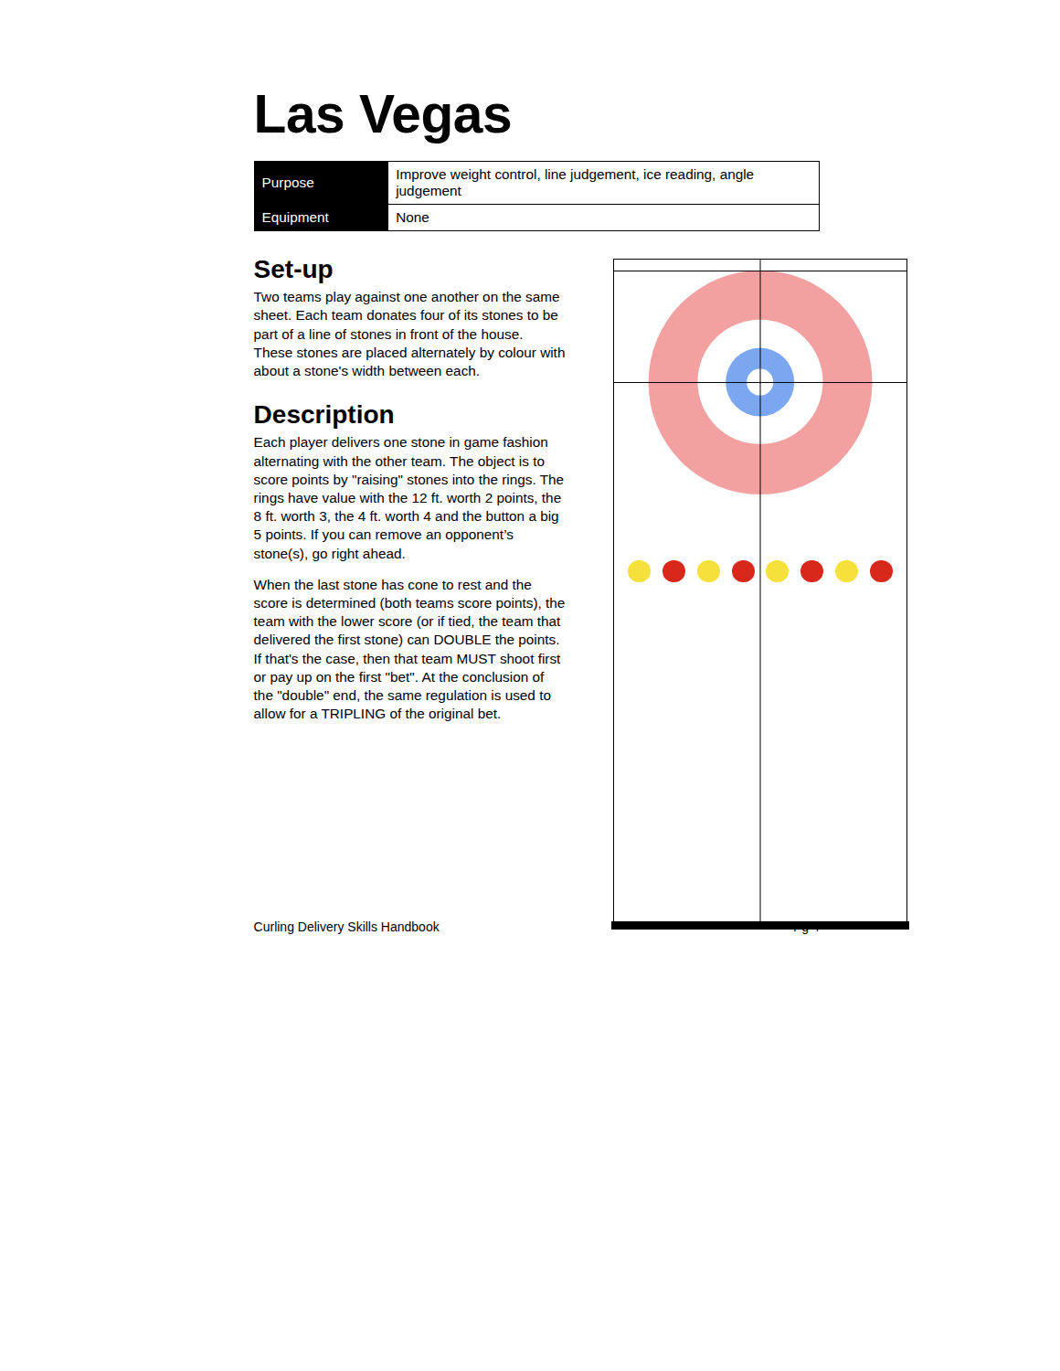Las Vegas
| Purpose | Improve weight control, line judgement, ice reading, angle judgement |
| Equipment | None |
Set-up
Two teams play against one another on the same sheet. Each team donates four of its stones to be part of a line of stones in front of the house. These stones are placed alternately by colour with about a stone's width between each.
Description
Each player delivers one stone in game fashion alternating with the other team. The object is to score points by "raising" stones into the rings. The rings have value with the 12 ft. worth 2 points, the 8 ft. worth 3, the 4 ft. worth 4 and the button a big 5 points. If you can remove an opponent’s stone(s), go right ahead.
When the last stone has cone to rest and the score is determined (both teams score points), the team with the lower score (or if tied, the team that delivered the first stone) can DOUBLE the points. If that's the case, then that team MUST shoot first or pay up on the first "bet". At the conclusion of the "double" end, the same regulation is used to allow for a TRIPLING of the original bet.
Curling Delivery Skills Handbook Pg 4